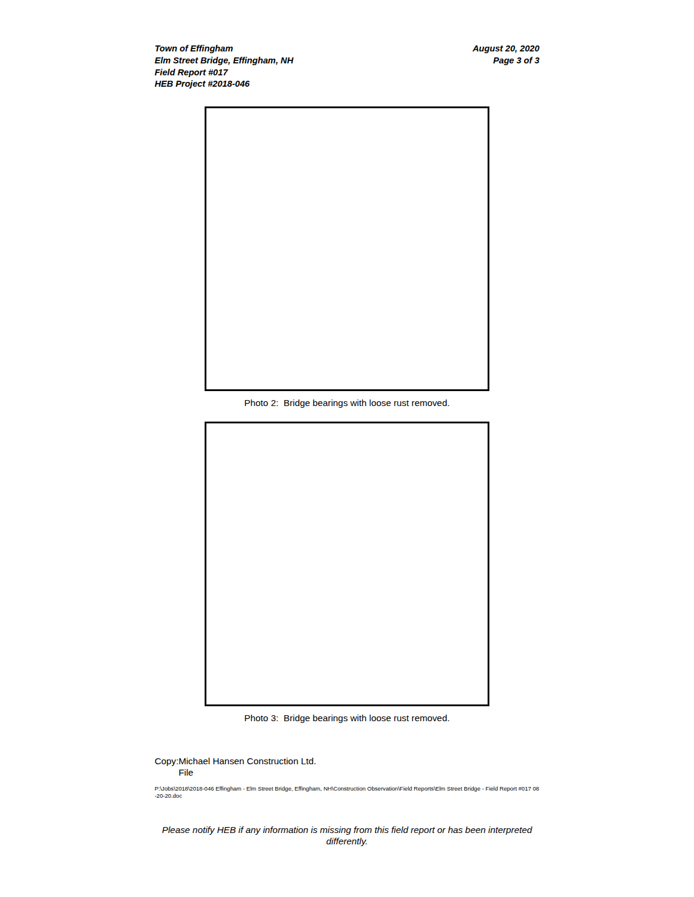Town of Effingham
Elm Street Bridge, Effingham, NH
Field Report #017
HEB Project #2018-046
August 20, 2020
Page 3 of 3
Photo 2: Bridge bearings with loose rust removed.
Photo 3: Bridge bearings with loose rust removed.
| Copy: | Michael Hansen Construction Ltd. File |
P:\Jobs\2018\2018-046 Effingham - Elm Street Bridge, Effingham, NH\Construction Observation\Field Reports\Elm Street Bridge - Field Report #017 08-20-20.doc
Please notify HEB if any information is missing from this field report or has been interpreted differently.